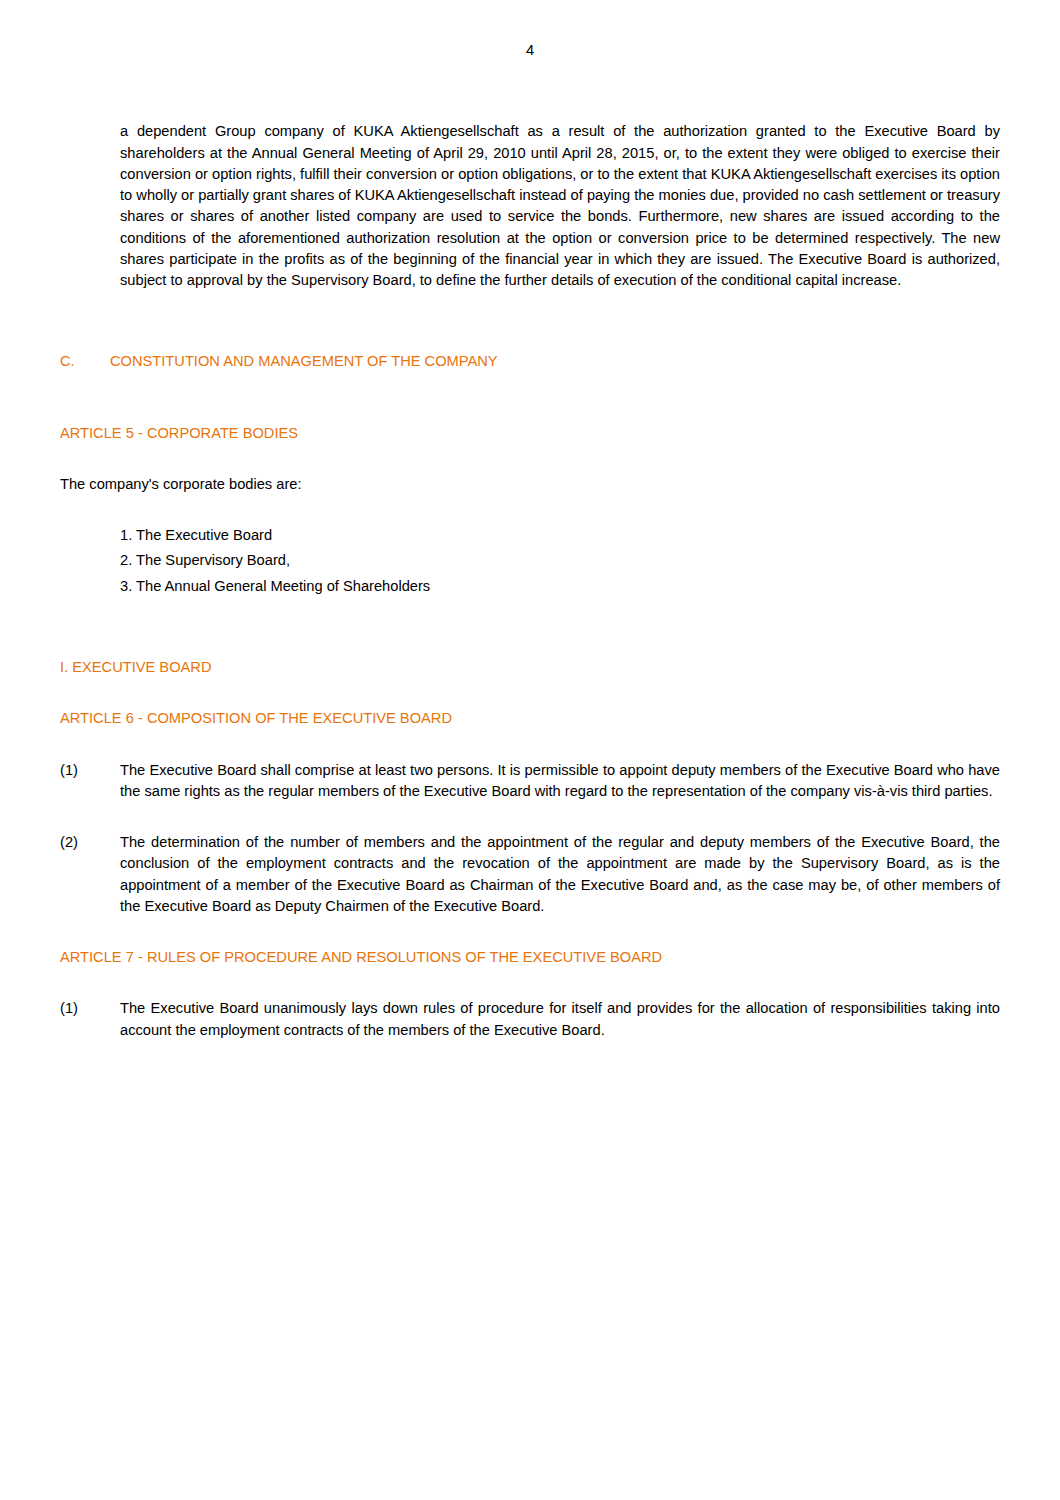4
a dependent Group company of KUKA Aktiengesellschaft as a result of the authorization granted to the Executive Board by shareholders at the Annual General Meeting of April 29, 2010 until April 28, 2015, or, to the extent they were obliged to exercise their conversion or option rights, fulfill their conversion or option obligations, or to the extent that KUKA Aktiengesellschaft exercises its option to wholly or partially grant shares of KUKA Aktiengesellschaft instead of paying the monies due, provided no cash settlement or treasury shares or shares of another listed company are used to service the bonds. Furthermore, new shares are issued according to the conditions of the aforementioned authorization resolution at the option or conversion price to be determined respectively. The new shares participate in the profits as of the beginning of the financial year in which they are issued. The Executive Board is authorized, subject to approval by the Supervisory Board, to define the further details of execution of the conditional capital increase.
C. CONSTITUTION AND MANAGEMENT OF THE COMPANY
ARTICLE 5 - CORPORATE BODIES
The company's corporate bodies are:
1. The Executive Board
2. The Supervisory Board,
3. The Annual General Meeting of Shareholders
I. EXECUTIVE BOARD
ARTICLE 6 - COMPOSITION OF THE EXECUTIVE BOARD
(1)
The Executive Board shall comprise at least two persons. It is permissible to appoint deputy members of the Executive Board who have the same rights as the regular members of the Executive Board with regard to the representation of the company vis-à-vis third parties.
(2)
The determination of the number of members and the appointment of the regular and deputy members of the Executive Board, the conclusion of the employment contracts and the revocation of the appointment are made by the Supervisory Board, as is the appointment of a member of the Executive Board as Chairman of the Executive Board and, as the case may be, of other members of the Executive Board as Deputy Chairmen of the Executive Board.
ARTICLE 7 - RULES OF PROCEDURE AND RESOLUTIONS OF THE EXECUTIVE BOARD
(1)
The Executive Board unanimously lays down rules of procedure for itself and provides for the allocation of responsibilities taking into account the employment contracts of the members of the Executive Board.